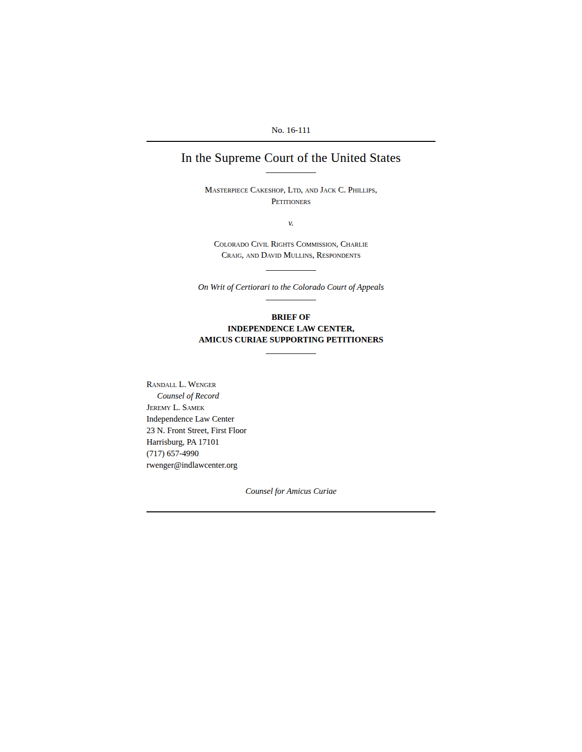No. 16-111
In the Supreme Court of the United States
Masterpiece Cakeshop, Ltd, and Jack C. Phillips,
Petitioners
v.
Colorado Civil Rights Commission, Charlie
Craig, and David Mullins, Respondents
On Writ of Certiorari to the Colorado Court of Appeals
BRIEF OF
INDEPENDENCE LAW CENTER,
AMICUS CURIAE SUPPORTING PETITIONERS
Randall L. Wenger
Counsel of Record
Jeremy L. Samek
Independence Law Center
23 N. Front Street, First Floor
Harrisburg, PA 17101
(717) 657-4990
rwenger@indlawcenter.org
Counsel for Amicus Curiae